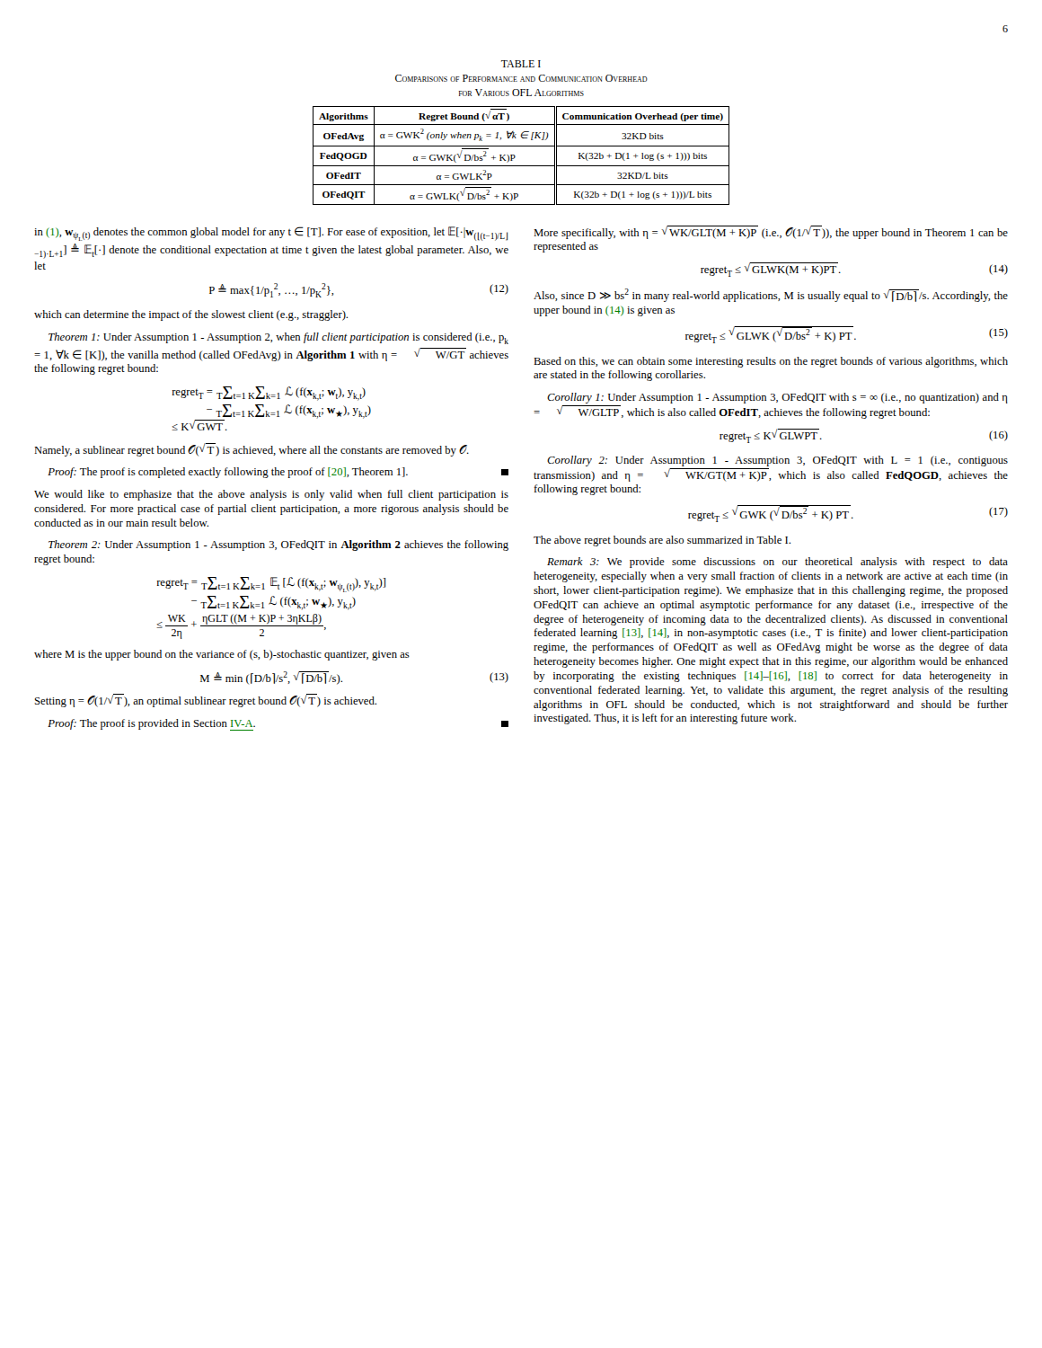6
TABLE I
Comparisons of Performance and Communication Overhead
for Various OFL Algorithms
| Algorithms | Regret Bound ( αT ) | Communication Overhead (per time) |
| --- | --- | --- |
| OFedAvg | α = GWK 2 (only when p k = 1, ∀k ∈ [K]) | 32KD bits |
| FedQOGD | α = GWK( D/bs 2 + K)P | K(32b + D(1 + log (s + 1))) bits |
| OFedIT | α = GWLK 2 P | 32KD/L bits |
| OFedQIT | α = GWLK( D/bs 2 + K)P | K(32b + D(1 + log (s + 1)))/L bits |
in (1), wψL(t) denotes the common global model for any t ∈ [T]. For ease of exposition, let 𝔼[·|w(⌊(t−1)/L⌋−1)·L+1] ≜ 𝔼t[·] denote the conditional expectation at time t given the latest global parameter. Also, we let
P ≜ max{1/p12, …, 1/pK2}, (12)
which can determine the impact of the slowest client (e.g., straggler).
Theorem 1: Under Assumption 1 - Assumption 2, when full client participation is considered (i.e., pk = 1, ∀k ∈ [K]), the vanilla method (called OFedAvg) in Algorithm 1 with η = W/GT achieves the following regret bound:
regretT = TΣt=1 KΣk=1 ℒ (f(xk,t; wt), yk,t)
− TΣt=1 KΣk=1 ℒ (f(xk,t; w★), yk,t)
≤ KGWT.
Namely, a sublinear regret bound 𝒪(T) is achieved, where all the constants are removed by 𝒪.
Proof: The proof is completed exactly following the proof of [20], Theorem 1].
We would like to emphasize that the above analysis is only valid when full client participation is considered. For more practical case of partial client participation, a more rigorous analysis should be conducted as in our main result below.
Theorem 2: Under Assumption 1 - Assumption 3, OFedQIT in Algorithm 2 achieves the following regret bound:
regretT = TΣt=1 KΣk=1 𝔼t [ℒ (f(xk,t; wψL(t)), yk,t)]
− TΣt=1 KΣk=1 ℒ (f(xk,t; w★), yk,t)
≤ WK 2η + ηGLT ((M + K)P + 3ηKLβ) 2,
where M is the upper bound on the variance of (s, b)-stochastic quantizer, given as
M ≜ min (⌈D/b⌉/s2, ⌈D/b⌉/s). (13)
Setting η = 𝒪(1/T), an optimal sublinear regret bound 𝒪(T) is achieved.
Proof: The proof is provided in Section IV-A.
More specifically, with η = WK/GLT(M + K)P (i.e., 𝒪(1/T)), the upper bound in Theorem 1 can be represented as
regretT ≤ GLWK(M + K)PT. (14)
Also, since D ≫ bs2 in many real-world applications, M is usually equal to ⌈D/b⌉/s. Accordingly, the upper bound in (14) is given as
regretT ≤ GLWK (D/bs2 + K) PT. (15)
Based on this, we can obtain some interesting results on the regret bounds of various algorithms, which are stated in the following corollaries.
Corollary 1: Under Assumption 1 - Assumption 3, OFedQIT with s = ∞ (i.e., no quantization) and η = W/GLTP, which is also called OFedIT, achieves the following regret bound:
regretT ≤ KGLWPT. (16)
Corollary 2: Under Assumption 1 - Assumption 3, OFedQIT with L = 1 (i.e., contiguous transmission) and η = WK/GT(M + K)P, which is also called FedQOGD, achieves the following regret bound:
regretT ≤ GWK (D/bs2 + K) PT. (17)
The above regret bounds are also summarized in Table I.
Remark 3: We provide some discussions on our theoretical analysis with respect to data heterogeneity, especially when a very small fraction of clients in a network are active at each time (in short, lower client-participation regime). We emphasize that in this challenging regime, the proposed OFedQIT can achieve an optimal asymptotic performance for any dataset (i.e., irrespective of the degree of heterogeneity of incoming data to the decentralized clients). As discussed in conventional federated learning [13], [14], in non-asymptotic cases (i.e., T is finite) and lower client-participation regime, the performances of OFedQIT as well as OFedAvg might be worse as the degree of data heterogeneity becomes higher. One might expect that in this regime, our algorithm would be enhanced by incorporating the existing techniques [14]–[16], [18] to correct for data heterogeneity in conventional federated learning. Yet, to validate this argument, the regret analysis of the resulting algorithms in OFL should be conducted, which is not straightforward and should be further investigated. Thus, it is left for an interesting future work.